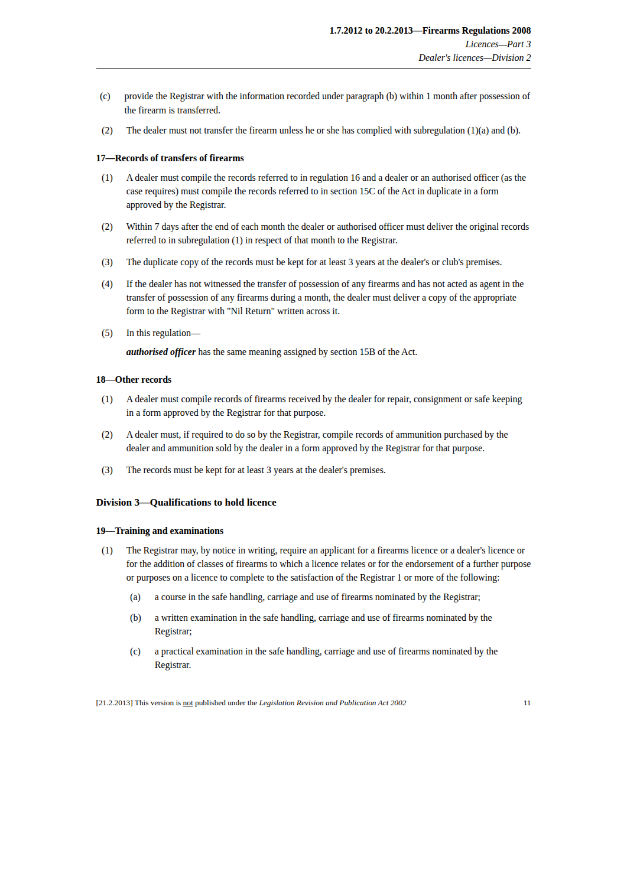1.7.2012 to 20.2.2013—Firearms Regulations 2008
Licences—Part 3
Dealer's licences—Division 2
(c) provide the Registrar with the information recorded under paragraph (b) within 1 month after possession of the firearm is transferred.
(2) The dealer must not transfer the firearm unless he or she has complied with subregulation (1)(a) and (b).
17—Records of transfers of firearms
(1) A dealer must compile the records referred to in regulation 16 and a dealer or an authorised officer (as the case requires) must compile the records referred to in section 15C of the Act in duplicate in a form approved by the Registrar.
(2) Within 7 days after the end of each month the dealer or authorised officer must deliver the original records referred to in subregulation (1) in respect of that month to the Registrar.
(3) The duplicate copy of the records must be kept for at least 3 years at the dealer's or club's premises.
(4) If the dealer has not witnessed the transfer of possession of any firearms and has not acted as agent in the transfer of possession of any firearms during a month, the dealer must deliver a copy of the appropriate form to the Registrar with "Nil Return" written across it.
(5) In this regulation—
authorised officer has the same meaning assigned by section 15B of the Act.
18—Other records
(1) A dealer must compile records of firearms received by the dealer for repair, consignment or safe keeping in a form approved by the Registrar for that purpose.
(2) A dealer must, if required to do so by the Registrar, compile records of ammunition purchased by the dealer and ammunition sold by the dealer in a form approved by the Registrar for that purpose.
(3) The records must be kept for at least 3 years at the dealer's premises.
Division 3—Qualifications to hold licence
19—Training and examinations
(1) The Registrar may, by notice in writing, require an applicant for a firearms licence or a dealer's licence or for the addition of classes of firearms to which a licence relates or for the endorsement of a further purpose or purposes on a licence to complete to the satisfaction of the Registrar 1 or more of the following:
(a) a course in the safe handling, carriage and use of firearms nominated by the Registrar;
(b) a written examination in the safe handling, carriage and use of firearms nominated by the Registrar;
(c) a practical examination in the safe handling, carriage and use of firearms nominated by the Registrar.
[21.2.2013] This version is not published under the Legislation Revision and Publication Act 2002
11